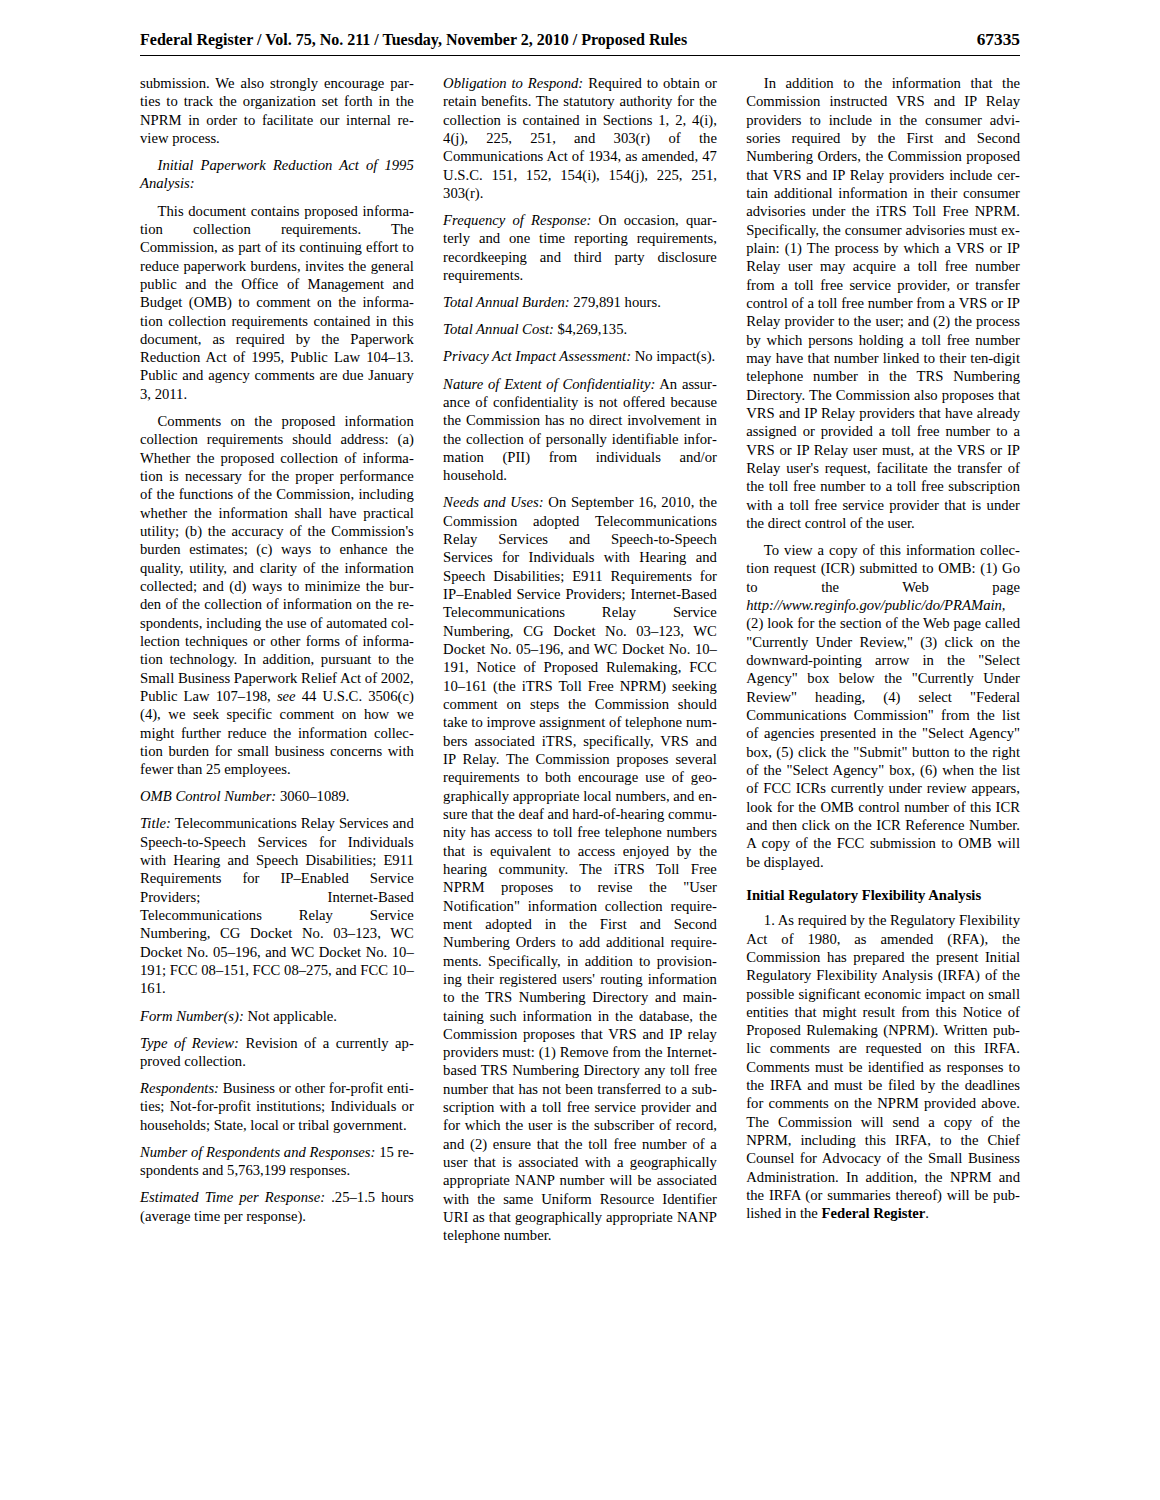Federal Register / Vol. 75, No. 211 / Tuesday, November 2, 2010 / Proposed Rules 67335
submission. We also strongly encourage parties to track the organization set forth in the NPRM in order to facilitate our internal review process.
Initial Paperwork Reduction Act of 1995 Analysis:
This document contains proposed information collection requirements. The Commission, as part of its continuing effort to reduce paperwork burdens, invites the general public and the Office of Management and Budget (OMB) to comment on the information collection requirements contained in this document, as required by the Paperwork Reduction Act of 1995, Public Law 104–13. Public and agency comments are due January 3, 2011.
Comments on the proposed information collection requirements should address: (a) Whether the proposed collection of information is necessary for the proper performance of the functions of the Commission, including whether the information shall have practical utility; (b) the accuracy of the Commission's burden estimates; (c) ways to enhance the quality, utility, and clarity of the information collected; and (d) ways to minimize the burden of the collection of information on the respondents, including the use of automated collection techniques or other forms of information technology. In addition, pursuant to the Small Business Paperwork Relief Act of 2002, Public Law 107–198, see 44 U.S.C. 3506(c)(4), we seek specific comment on how we might further reduce the information collection burden for small business concerns with fewer than 25 employees.
OMB Control Number: 3060–1089.
Title: Telecommunications Relay Services and Speech-to-Speech Services for Individuals with Hearing and Speech Disabilities; E911 Requirements for IP–Enabled Service Providers; Internet-Based Telecommunications Relay Service Numbering, CG Docket No. 03–123, WC Docket No. 05–196, and WC Docket No. 10–191; FCC 08–151, FCC 08–275, and FCC 10–161.
Form Number(s): Not applicable.
Type of Review: Revision of a currently approved collection.
Respondents: Business or other for-profit entities; Not-for-profit institutions; Individuals or households; State, local or tribal government.
Number of Respondents and Responses: 15 respondents and 5,763,199 responses.
Estimated Time per Response: .25–1.5 hours (average time per response).
Obligation to Respond: Required to obtain or retain benefits. The statutory authority for the collection is contained in Sections 1, 2, 4(i), 4(j), 225, 251, and 303(r) of the Communications Act of 1934, as amended, 47 U.S.C. 151, 152, 154(i), 154(j), 225, 251, 303(r).
Frequency of Response: On occasion, quarterly and one time reporting requirements, recordkeeping and third party disclosure requirements.
Total Annual Burden: 279,891 hours.
Total Annual Cost: $4,269,135.
Privacy Act Impact Assessment: No impact(s).
Nature of Extent of Confidentiality: An assurance of confidentiality is not offered because the Commission has no direct involvement in the collection of personally identifiable information (PII) from individuals and/or household.
Needs and Uses: On September 16, 2010, the Commission adopted Telecommunications Relay Services and Speech-to-Speech Services for Individuals with Hearing and Speech Disabilities; E911 Requirements for IP–Enabled Service Providers; Internet-Based Telecommunications Relay Service Numbering, CG Docket No. 03–123, WC Docket No. 05–196, and WC Docket No. 10–191, Notice of Proposed Rulemaking, FCC 10–161 (the iTRS Toll Free NPRM) seeking comment on steps the Commission should take to improve assignment of telephone numbers associated iTRS, specifically, VRS and IP Relay. The Commission proposes several requirements to both encourage use of geographically appropriate local numbers, and ensure that the deaf and hard-of-hearing community has access to toll free telephone numbers that is equivalent to access enjoyed by the hearing community. The iTRS Toll Free NPRM proposes to revise the "User Notification" information collection requirement adopted in the First and Second Numbering Orders to add additional requirements. Specifically, in addition to provisioning their registered users' routing information to the TRS Numbering Directory and maintaining such information in the database, the Commission proposes that VRS and IP relay providers must: (1) Remove from the Internet-based TRS Numbering Directory any toll free number that has not been transferred to a subscription with a toll free service provider and for which the user is the subscriber of record, and (2) ensure that the toll free number of a user that is associated with a geographically appropriate NANP number will be associated with the same Uniform Resource Identifier URI as that geographically appropriate NANP telephone number.
In addition to the information that the Commission instructed VRS and IP Relay providers to include in the consumer advisories required by the First and Second Numbering Orders, the Commission proposed that VRS and IP Relay providers include certain additional information in their consumer advisories under the iTRS Toll Free NPRM. Specifically, the consumer advisories must explain: (1) The process by which a VRS or IP Relay user may acquire a toll free number from a toll free service provider, or transfer control of a toll free number from a VRS or IP Relay provider to the user; and (2) the process by which persons holding a toll free number may have that number linked to their ten-digit telephone number in the TRS Numbering Directory. The Commission also proposes that VRS and IP Relay providers that have already assigned or provided a toll free number to a VRS or IP Relay user must, at the VRS or IP Relay user's request, facilitate the transfer of the toll free number to a toll free subscription with a toll free service provider that is under the direct control of the user.
To view a copy of this information collection request (ICR) submitted to OMB: (1) Go to the Web page http://www.reginfo.gov/public/do/PRAMain, (2) look for the section of the Web page called "Currently Under Review," (3) click on the downward-pointing arrow in the "Select Agency" box below the "Currently Under Review" heading, (4) select "Federal Communications Commission" from the list of agencies presented in the "Select Agency" box, (5) click the "Submit" button to the right of the "Select Agency" box, (6) when the list of FCC ICRs currently under review appears, look for the OMB control number of this ICR and then click on the ICR Reference Number. A copy of the FCC submission to OMB will be displayed.
Initial Regulatory Flexibility Analysis
1. As required by the Regulatory Flexibility Act of 1980, as amended (RFA), the Commission has prepared the present Initial Regulatory Flexibility Analysis (IRFA) of the possible significant economic impact on small entities that might result from this Notice of Proposed Rulemaking (NPRM). Written public comments are requested on this IRFA. Comments must be identified as responses to the IRFA and must be filed by the deadlines for comments on the NPRM provided above. The Commission will send a copy of the NPRM, including this IRFA, to the Chief Counsel for Advocacy of the Small Business Administration. In addition, the NPRM and the IRFA (or summaries thereof) will be published in the Federal Register.